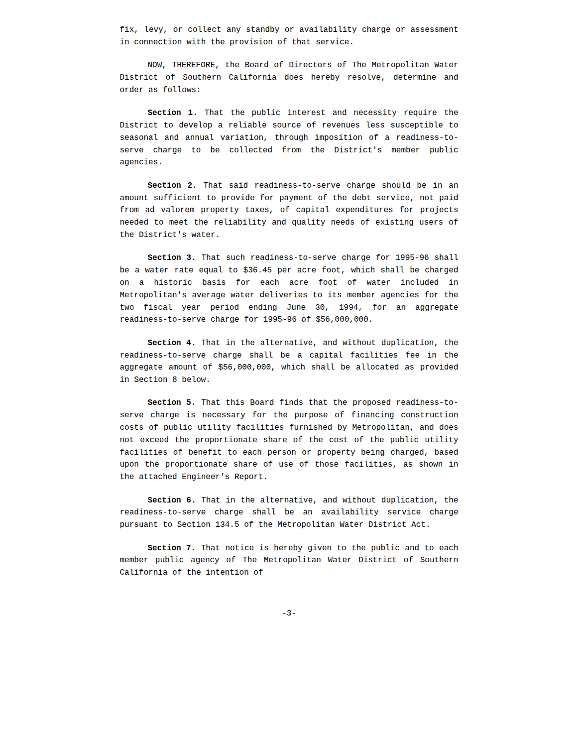fix, levy, or collect any standby or availability charge or assessment in connection with the provision of that service.
NOW, THEREFORE, the Board of Directors of The Metropolitan Water District of Southern California does hereby resolve, determine and order as follows:
Section 1. That the public interest and necessity require the District to develop a reliable source of revenues less susceptible to seasonal and annual variation, through imposition of a readiness-to-serve charge to be collected from the District's member public agencies.
Section 2. That said readiness-to-serve charge should be in an amount sufficient to provide for payment of the debt service, not paid from ad valorem property taxes, of capital expenditures for projects needed to meet the reliability and quality needs of existing users of the District's water.
Section 3. That such readiness-to-serve charge for 1995-96 shall be a water rate equal to $36.45 per acre foot, which shall be charged on a historic basis for each acre foot of water included in Metropolitan's average water deliveries to its member agencies for the two fiscal year period ending June 30, 1994, for an aggregate readiness-to-serve charge for 1995-96 of $56,000,000.
Section 4. That in the alternative, and without duplication, the readiness-to-serve charge shall be a capital facilities fee in the aggregate amount of $56,000,000, which shall be allocated as provided in Section 8 below.
Section 5. That this Board finds that the proposed readiness-to-serve charge is necessary for the purpose of financing construction costs of public utility facilities furnished by Metropolitan, and does not exceed the proportionate share of the cost of the public utility facilities of benefit to each person or property being charged, based upon the proportionate share of use of those facilities, as shown in the attached Engineer's Report.
Section 6. That in the alternative, and without duplication, the readiness-to-serve charge shall be an availability service charge pursuant to Section 134.5 of the Metropolitan Water District Act.
Section 7. That notice is hereby given to the public and to each member public agency of The Metropolitan Water District of Southern California of the intention of
-3-